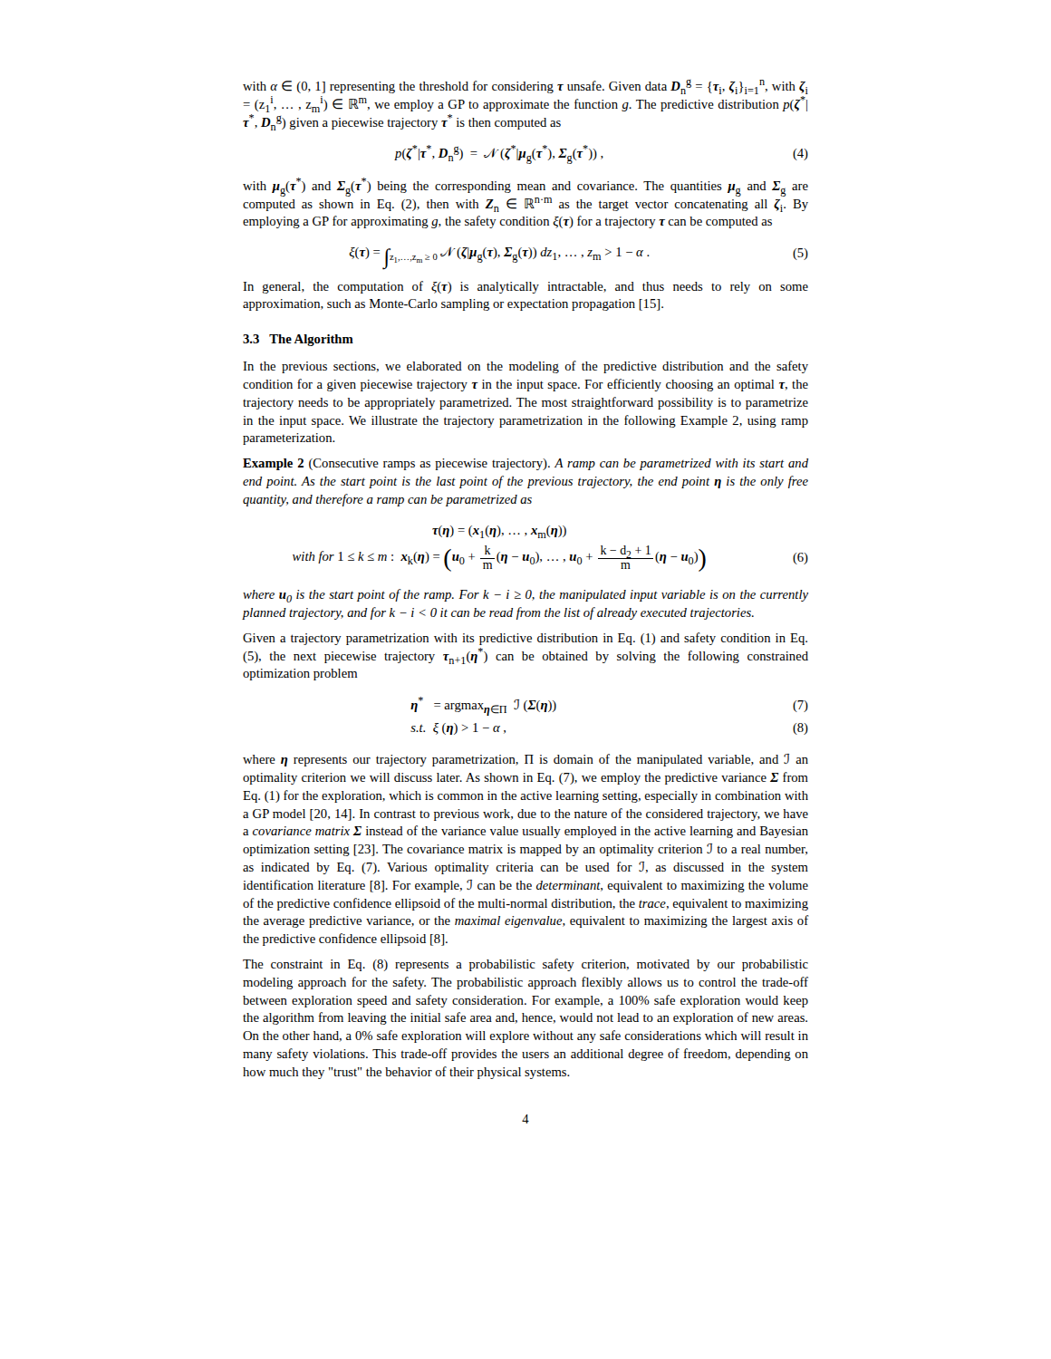with α ∈ (0, 1] representing the threshold for considering τ unsafe. Given data Dng = {τi, ζi}i=1n, with ζi = (z1i, … , zmi) ∈ ℝm, we employ a GP to approximate the function g. The predictive distribution p(ζ*|τ*, Dng) given a piecewise trajectory τ* is then computed as
| p ( ζ * / τ * , D n g ) = 𝒩 ( ζ * / μ g ( τ * ), Σ g ( τ * )) , | (4) |
with μg(τ*) and Σg(τ*) being the corresponding mean and covariance. The quantities μg and Σg are computed as shown in Eq. (2), then with Zn ∈ ℝn·m as the target vector concatenating all ζi. By employing a GP for approximating g, the safety condition ξ(τ) for a trajectory τ can be computed as
| ξ ( τ ) = ∫ z 1 ,…,z m ≥ 0 𝒩 ( ζ / μ g ( τ ), Σ g ( τ )) dz 1 , … , z m > 1 − α . | (5) |
In general, the computation of ξ(τ) is analytically intractable, and thus needs to rely on some approximation, such as Monte-Carlo sampling or expectation propagation [15].
3.3 The Algorithm
In the previous sections, we elaborated on the modeling of the predictive distribution and the safety condition for a given piecewise trajectory τ in the input space. For efficiently choosing an optimal τ, the trajectory needs to be appropriately parametrized. The most straightforward possibility is to parametrize in the input space. We illustrate the trajectory parametrization in the following Example 2, using ramp parameterization.
Example 2 (Consecutive ramps as piecewise trajectory). A ramp can be parametrized with its start and end point. As the start point is the last point of the previous trajectory, the end point η is the only free quantity, and therefore a ramp can be parametrized as
| τ ( η ) = ( x 1 ( η ), … , x m ( η )) | |
| with for 1 ≤ k ≤ m : x k ( η ) = ( u 0 + k m ( η − u 0 ), … , u 0 + k − d 2 + 1 m ( η − u 0 ) ) | (6) |
where u0 is the start point of the ramp. For k − i ≥ 0, the manipulated input variable is on the currently planned trajectory, and for k − i < 0 it can be read from the list of already executed trajectories.
Given a trajectory parametrization with its predictive distribution in Eq. (1) and safety condition in Eq. (5), the next piecewise trajectory τn+1(η*) can be obtained by solving the following constrained optimization problem
| | η * = argmax η ∈Π ℐ ( Σ ( η )) | (7) |
| | s.t. ξ ( η ) > 1 − α , | (8) |
where η represents our trajectory parametrization, Π is domain of the manipulated variable, and ℐ an optimality criterion we will discuss later. As shown in Eq. (7), we employ the predictive variance Σ from Eq. (1) for the exploration, which is common in the active learning setting, especially in combination with a GP model [20, 14]. In contrast to previous work, due to the nature of the considered trajectory, we have a covariance matrix Σ instead of the variance value usually employed in the active learning and Bayesian optimization setting [23]. The covariance matrix is mapped by an optimality criterion ℐ to a real number, as indicated by Eq. (7). Various optimality criteria can be used for ℐ, as discussed in the system identification literature [8]. For example, ℐ can be the determinant, equivalent to maximizing the volume of the predictive confidence ellipsoid of the multi-normal distribution, the trace, equivalent to maximizing the average predictive variance, or the maximal eigenvalue, equivalent to maximizing the largest axis of the predictive confidence ellipsoid [8].
The constraint in Eq. (8) represents a probabilistic safety criterion, motivated by our probabilistic modeling approach for the safety. The probabilistic approach flexibly allows us to control the trade-off between exploration speed and safety consideration. For example, a 100% safe exploration would keep the algorithm from leaving the initial safe area and, hence, would not lead to an exploration of new areas. On the other hand, a 0% safe exploration will explore without any safe considerations which will result in many safety violations. This trade-off provides the users an additional degree of freedom, depending on how much they "trust" the behavior of their physical systems.
4